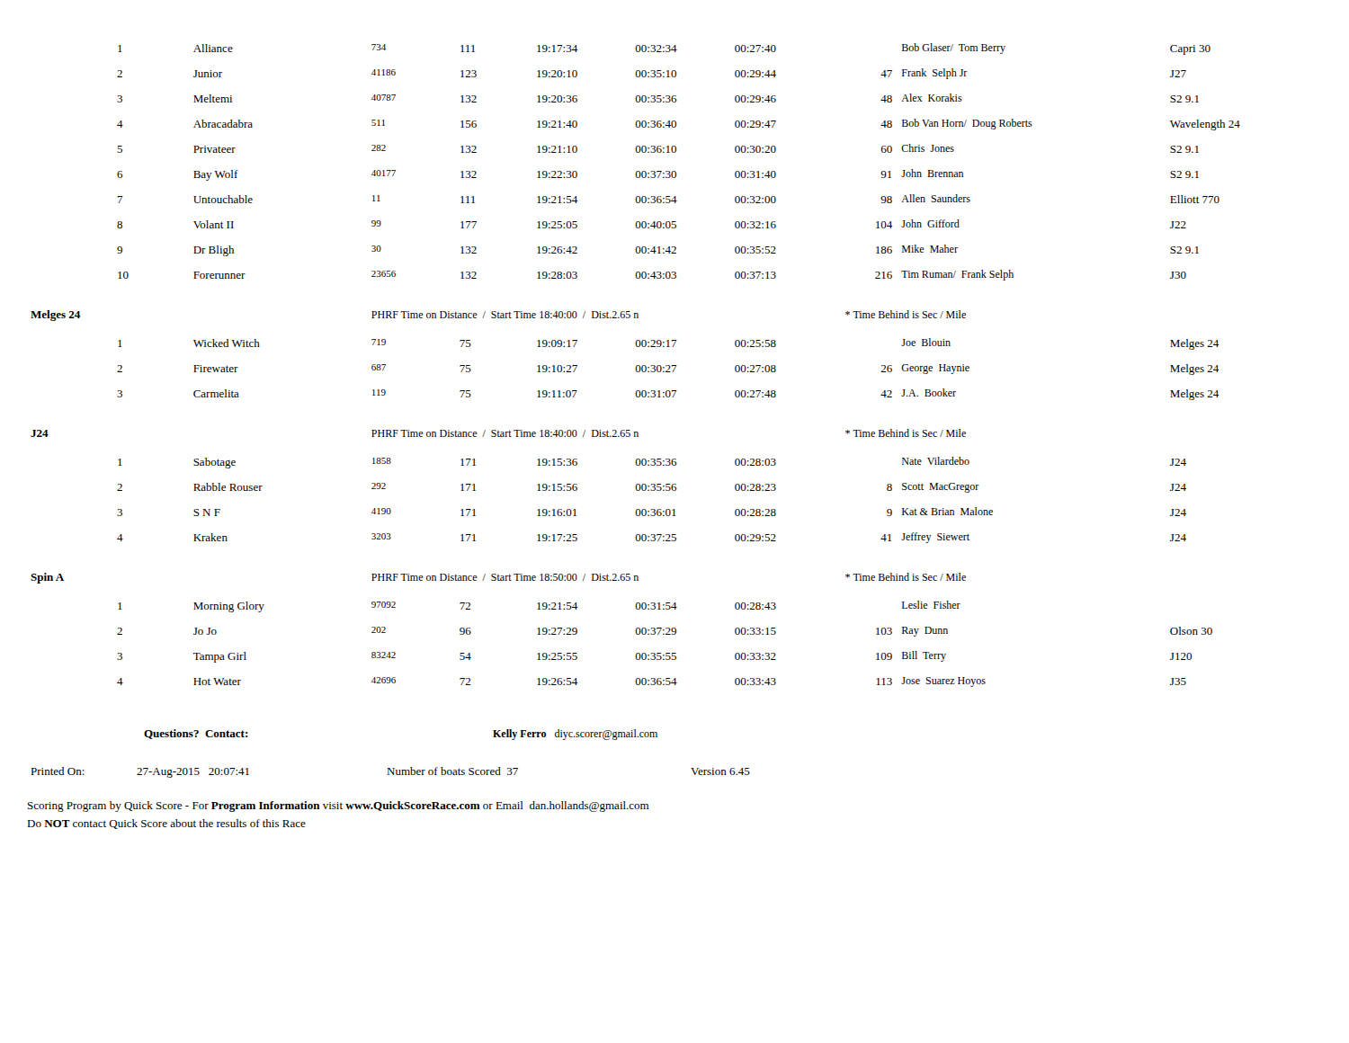| 1 | Alliance | 734 | 111 | 19:17:34 | 00:32:34 | 00:27:40 | | Bob Glaser/ Tom Berry | Capri 30 |
| 2 | Junior | 41186 | 123 | 19:20:10 | 00:35:10 | 00:29:44 | 47 | Frank Selph Jr | J27 |
| 3 | Meltemi | 40787 | 132 | 19:20:36 | 00:35:36 | 00:29:46 | 48 | Alex Korakis | S2 9.1 |
| 4 | Abracadabra | 511 | 156 | 19:21:40 | 00:36:40 | 00:29:47 | 48 | Bob Van Horn/ Doug Roberts | Wavelength 24 |
| 5 | Privateer | 282 | 132 | 19:21:10 | 00:36:10 | 00:30:20 | 60 | Chris Jones | S2 9.1 |
| 6 | Bay Wolf | 40177 | 132 | 19:22:30 | 00:37:30 | 00:31:40 | 91 | John Brennan | S2 9.1 |
| 7 | Untouchable | 11 | 111 | 19:21:54 | 00:36:54 | 00:32:00 | 98 | Allen Saunders | Elliott 770 |
| 8 | Volant II | 99 | 177 | 19:25:05 | 00:40:05 | 00:32:16 | 104 | John Gifford | J22 |
| 9 | Dr Bligh | 30 | 132 | 19:26:42 | 00:41:42 | 00:35:52 | 186 | Mike Maher | S2 9.1 |
| 10 | Forerunner | 23656 | 132 | 19:28:03 | 00:43:03 | 00:37:13 | 216 | Tim Ruman/ Frank Selph | J30 |
| Melges 24 | PHRF Time on Distance / Start Time 18:40:00 / Dist.2.65 n | * Time Behind is Sec / Mile |
| 1 | Wicked Witch | 719 | 75 | 19:09:17 | 00:29:17 | 00:25:58 | | Joe Blouin | Melges 24 |
| 2 | Firewater | 687 | 75 | 19:10:27 | 00:30:27 | 00:27:08 | 26 | George Haynie | Melges 24 |
| 3 | Carmelita | 119 | 75 | 19:11:07 | 00:31:07 | 00:27:48 | 42 | J.A. Booker | Melges 24 |
| J24 | PHRF Time on Distance / Start Time 18:40:00 / Dist.2.65 n | * Time Behind is Sec / Mile |
| 1 | Sabotage | 1858 | 171 | 19:15:36 | 00:35:36 | 00:28:03 | | Nate Vilardebo | J24 |
| 2 | Rabble Rouser | 292 | 171 | 19:15:56 | 00:35:56 | 00:28:23 | 8 | Scott MacGregor | J24 |
| 3 | S N F | 4190 | 171 | 19:16:01 | 00:36:01 | 00:28:28 | 9 | Kat & Brian Malone | J24 |
| 4 | Kraken | 3203 | 171 | 19:17:25 | 00:37:25 | 00:29:52 | 41 | Jeffrey Siewert | J24 |
| Spin A | PHRF Time on Distance / Start Time 18:50:00 / Dist.2.65 n | * Time Behind is Sec / Mile |
| 1 | Morning Glory | 97092 | 72 | 19:21:54 | 00:31:54 | 00:28:43 | | Leslie Fisher | |
| 2 | Jo Jo | 202 | 96 | 19:27:29 | 00:37:29 | 00:33:15 | 103 | Ray Dunn | Olson 30 |
| 3 | Tampa Girl | 83242 | 54 | 19:25:55 | 00:35:55 | 00:33:32 | 109 | Bill Terry | J120 |
| 4 | Hot Water | 42696 | 72 | 19:26:54 | 00:36:54 | 00:33:43 | 113 | Jose Suarez Hoyos | J35 |
| Questions? Contact: | Kelly Ferro diyc.scorer@gmail.com |
| Printed On: | 27-Aug-2015 20:07:41 | Number of boats Scored 37 | Version 6.45 |
Scoring Program by Quick Score - For Program Information visit www.QuickScoreRace.com or Email dan.hollands@gmail.com
Do NOT contact Quick Score about the results of this Race